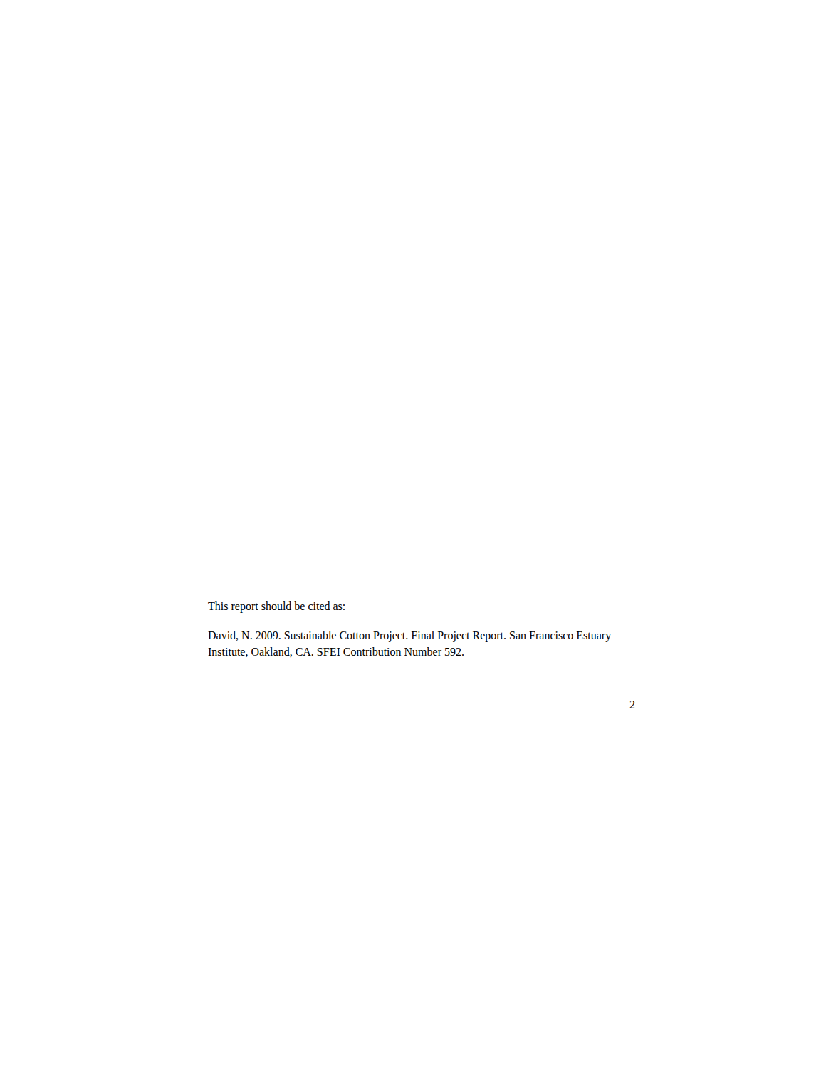This report should be cited as:
David, N. 2009. Sustainable Cotton Project. Final Project Report. San Francisco Estuary Institute, Oakland, CA. SFEI Contribution Number 592.
2